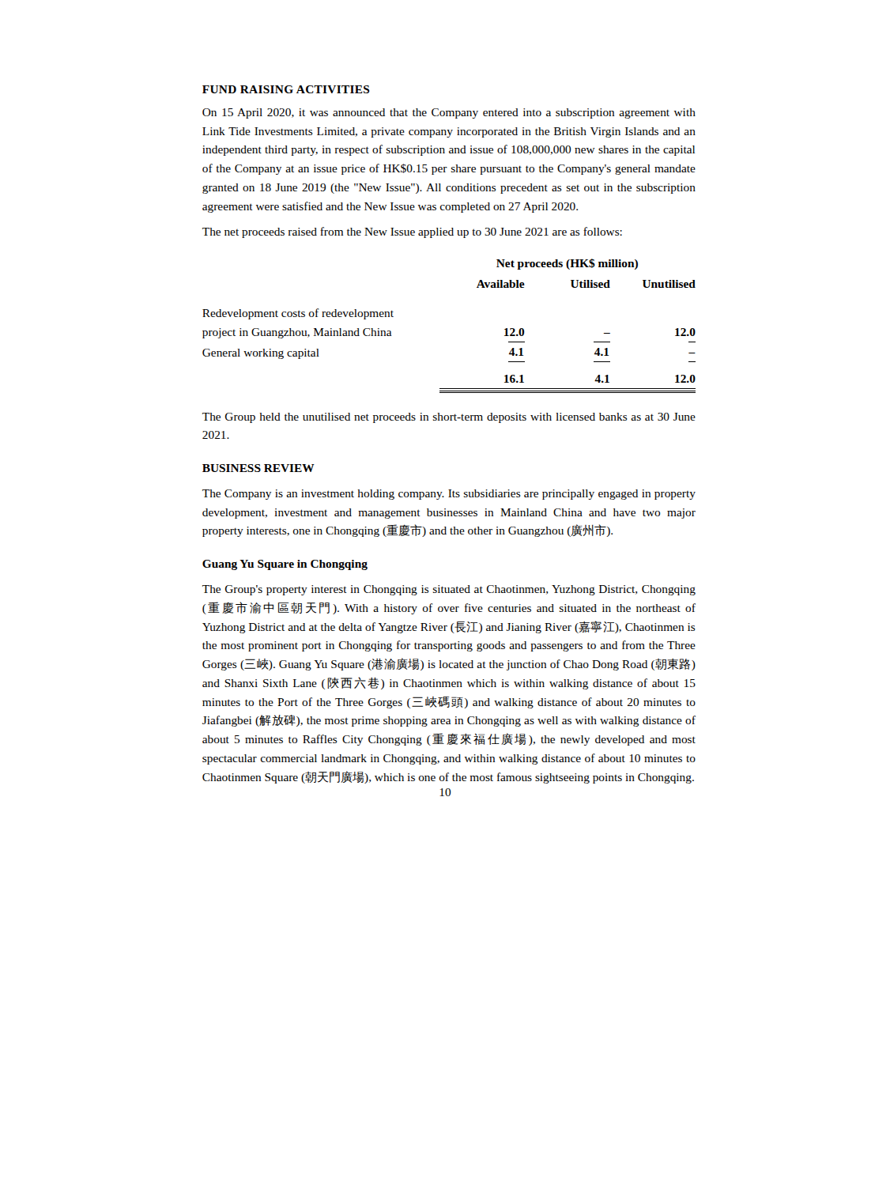FUND RAISING ACTIVITIES
On 15 April 2020, it was announced that the Company entered into a subscription agreement with Link Tide Investments Limited, a private company incorporated in the British Virgin Islands and an independent third party, in respect of subscription and issue of 108,000,000 new shares in the capital of the Company at an issue price of HK$0.15 per share pursuant to the Company's general mandate granted on 18 June 2019 (the "New Issue"). All conditions precedent as set out in the subscription agreement were satisfied and the New Issue was completed on 27 April 2020.
The net proceeds raised from the New Issue applied up to 30 June 2021 are as follows:
| | Net proceeds (HK$ million) |
| | Available | Utilised | Unutilised |
| Redevelopment costs of redevelopment | | | |
| project in Guangzhou, Mainland China | 12.0 | – | 12.0 |
| General working capital | 4.1 | 4.1 | – |
| | 16.1 | 4.1 | 12.0 |
The Group held the unutilised net proceeds in short-term deposits with licensed banks as at 30 June 2021.
BUSINESS REVIEW
The Company is an investment holding company. Its subsidiaries are principally engaged in property development, investment and management businesses in Mainland China and have two major property interests, one in Chongqing (重慶市) and the other in Guangzhou (廣州市).
Guang Yu Square in Chongqing
The Group's property interest in Chongqing is situated at Chaotinmen, Yuzhong District, Chongqing (重慶市渝中區朝天門). With a history of over five centuries and situated in the northeast of Yuzhong District and at the delta of Yangtze River (長江) and Jianing River (嘉寧江), Chaotinmen is the most prominent port in Chongqing for transporting goods and passengers to and from the Three Gorges (三峽). Guang Yu Square (港渝廣場) is located at the junction of Chao Dong Road (朝東路) and Shanxi Sixth Lane (陝西六巷) in Chaotinmen which is within walking distance of about 15 minutes to the Port of the Three Gorges (三峽碼頭) and walking distance of about 20 minutes to Jiafangbei (解放碑), the most prime shopping area in Chongqing as well as with walking distance of about 5 minutes to Raffles City Chongqing (重慶來福仕廣場), the newly developed and most spectacular commercial landmark in Chongqing, and within walking distance of about 10 minutes to Chaotinmen Square (朝天門廣場), which is one of the most famous sightseeing points in Chongqing.
10